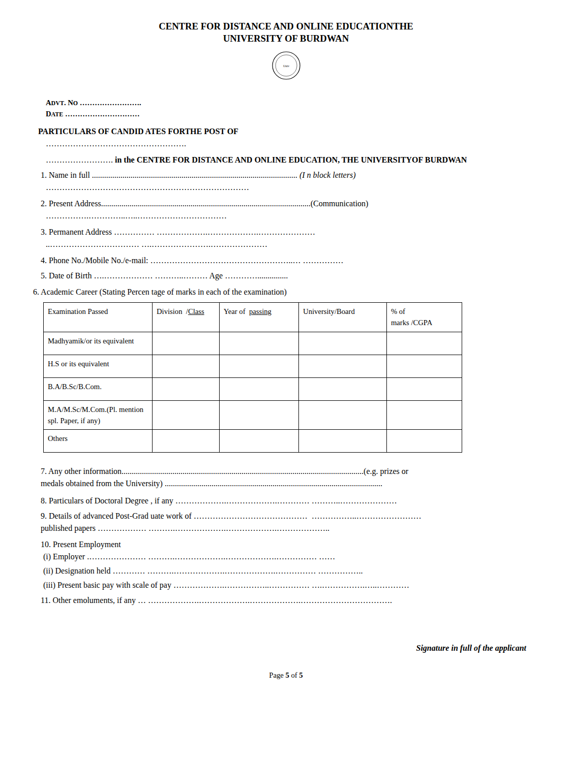CENTRE FOR DISTANCE AND ONLINE EDUCATIONTHE
UNIVERSITY OF BURDWAN
ADVT. NO …………………….
DATE …………………………
PARTICULARS OF CANDID ATES FORTHE POST OF
…………………………………………….
……………………. in the CENTRE FOR DISTANCE AND ONLINE EDUCATION, THE UNIVERSITYOF BURDWAN
1. Name in full ..................................................................................................... (I n block letters)
…………………………………………………………………
2. Present Address.......................................................................................................(Communication)
…………….…………..…..……………………………
3. Permanent Address …………… ……………….……………….…………………
..…………………………… ….………………….…………………
4. Phone No./Mobile No./e-mail: ……………………………………………..… ……………
5. Date of Birth ….……………… ………..……… Age …………...............
6. Academic Career (Stating Percen tage of marks in each of the examination)
| Examination Passed | Division / Class | Year of passing | University/Board | % of marks /CGPA |
| --- | --- | --- | --- | --- |
| Madhyamik/or its equivalent | | | | |
| H.S or its equivalent | | | | |
| B.A/B.Sc/B.Com. | | | | |
| M.A/M.Sc/M.Com.(Pl. mention spl. Paper, if any) | | | | |
| Others | | | | |
7. Any other information.......................................................................................................................(e.g. prizes or
medals obtained from the University) ...........................................................................................................
8. Particulars of Doctoral Degree , if any ……………….……………….………… ………..…………………
9. Details of advanced Post-Grad uate work of …………………………………… ……………..……………………
published papers ……………… ……….……………….……………….………………..
10. Present Employment
(i) Employer .………………… ……….……………….……………….…………… ……
(ii) Designation held ………… ……….……………….……………….…………… ……………..
(iii) Present basic pay with scale of pay ……………….……………..…………… ….…………….…..…………
11. Other emoluments, if any … ……………….……………….……………….…………………………….
Signature in full of the applicant
Page 5 of 5